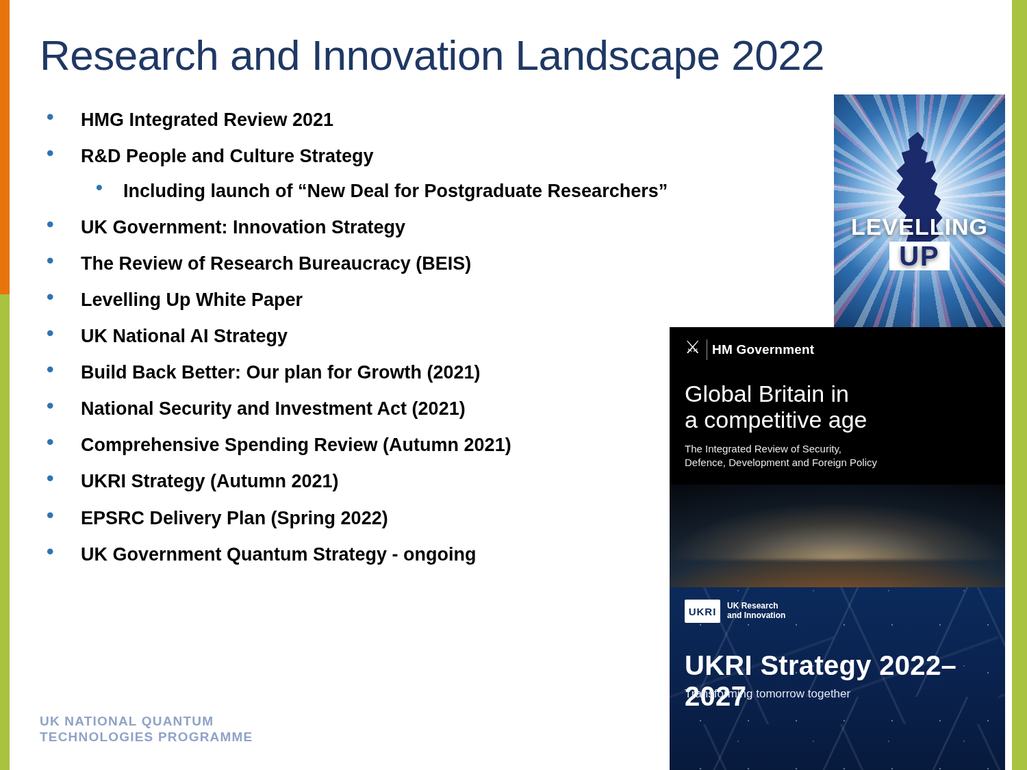Research and Innovation Landscape 2022
HMG Integrated Review 2021
R&D People and Culture Strategy
Including launch of “New Deal for Postgraduate Researchers”
UK Government: Innovation Strategy
The Review of Research Bureaucracy (BEIS)
Levelling Up White Paper
UK National AI Strategy
Build Back Better: Our plan for Growth (2021)
National Security and Investment Act (2021)
Comprehensive Spending Review (Autumn 2021)
UKRI Strategy (Autumn 2021)
EPSRC Delivery Plan (Spring 2022)
UK Government Quantum Strategy - ongoing
LEVELLING
UP
⚔
HM Government
Global Britain in
a competitive age
The Integrated Review of Security,
Defence, Development and Foreign Policy
UKRI
UK Research
and Innovation
UKRI Strategy 2022–2027
Transforming tomorrow together
UK National Quantum
Technologies Programme